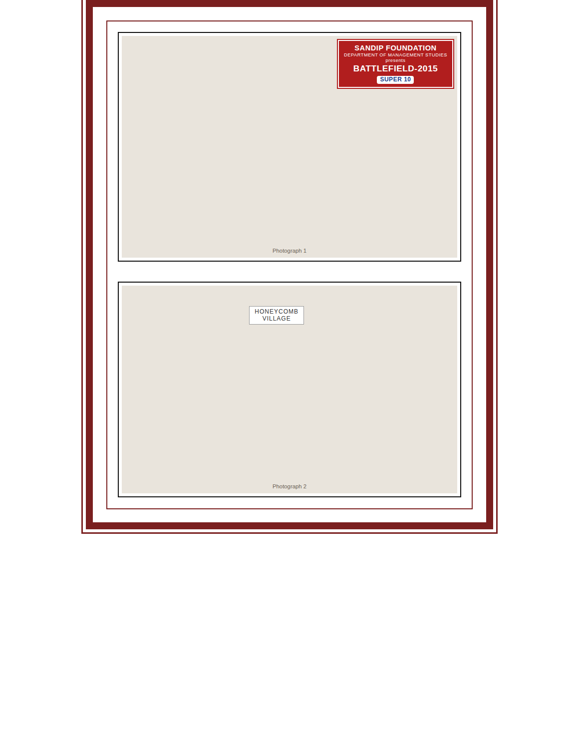SANDIP FOUNDATION DEPARTMENT OF MANAGEMENT STUDIES presents BATTLEFIELD-2015 SUPER 10
Photograph 1
HONEYCOMB
VILLAGE
Photograph 2